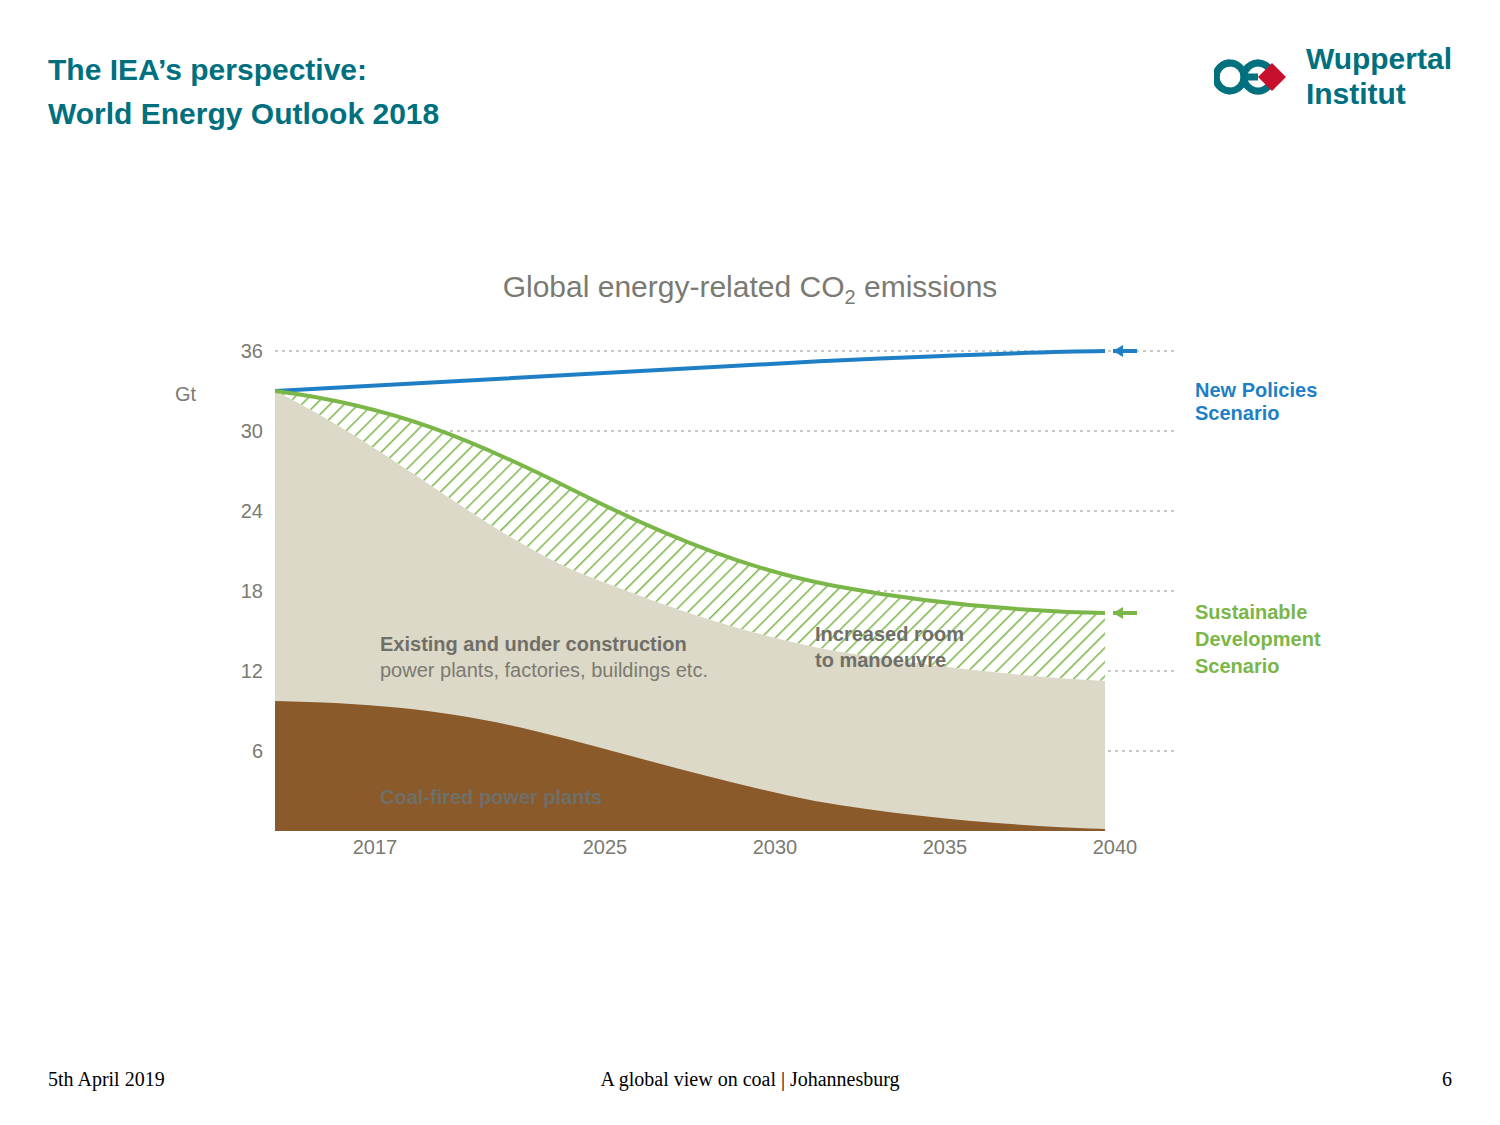The IEA’s perspective:
World Energy Outlook 2018
Wuppertal
Institut
Global energy-related CO2 emissions
Gt
36 30 24 18 12 6
2017 2025 2030 2035 2040
New Policies Scenario
Sustainable Development
Scenario
Existing and under construction
power plants, factories, buildings etc.
Coal-fired power plants
Increased room
to manoeuvre
5th April 2019 A global view on coal | Johannesburg 6